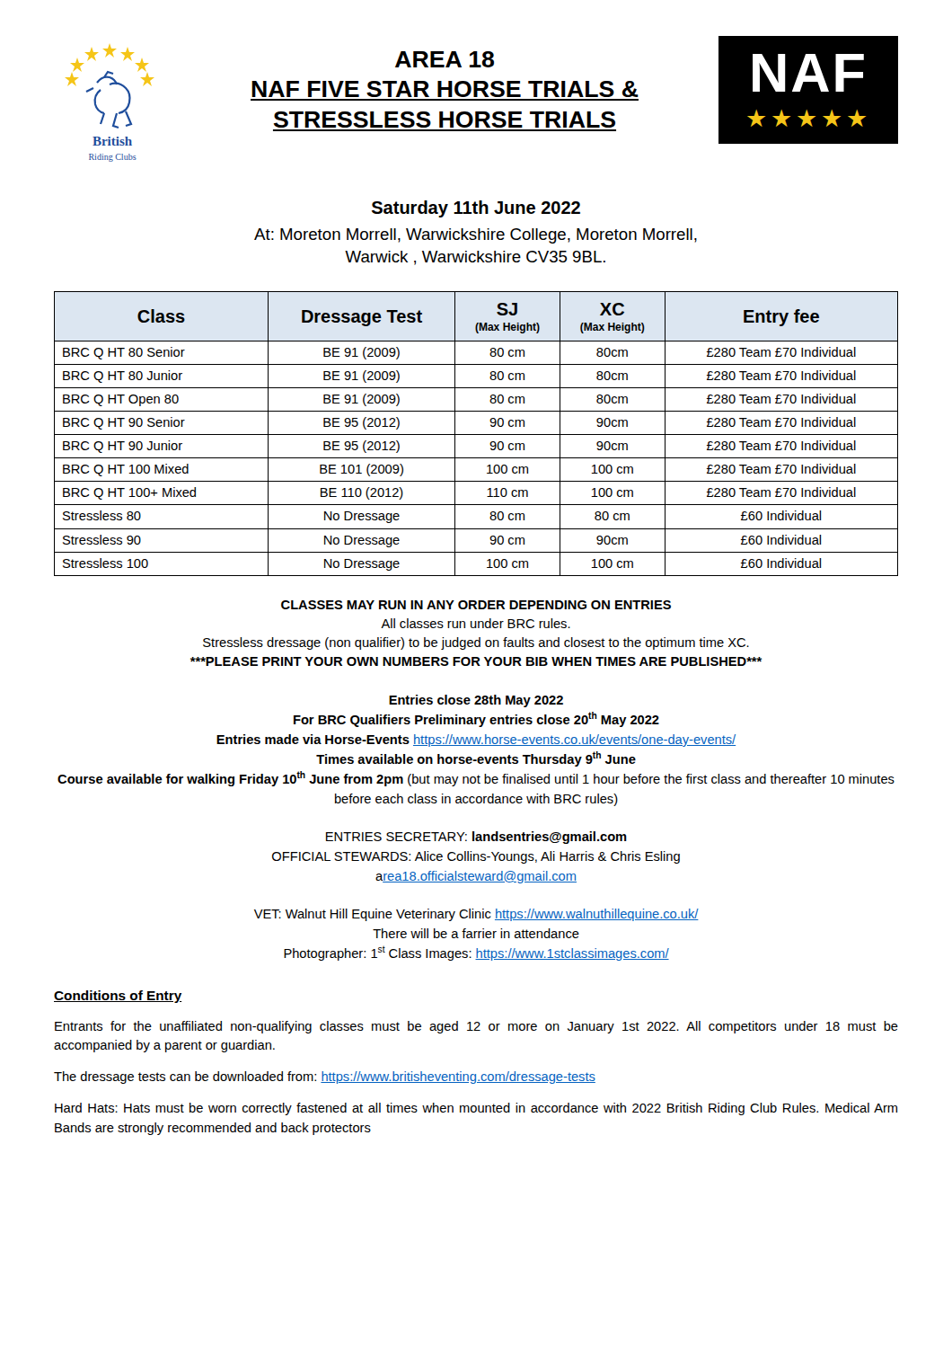British Riding Clubs
AREA 18
NAF FIVE STAR HORSE TRIALS &
STRESSLESS HORSE TRIALS
NAF
★★★★★
Saturday 11th June 2022
At: Moreton Morrell, Warwickshire College, Moreton Morrell,
Warwick , Warwickshire CV35 9BL.
| Class | Dressage Test | SJ (Max Height) | XC (Max Height) | Entry fee |
| --- | --- | --- | --- | --- |
| BRC Q HT 80 Senior | BE 91 (2009) | 80 cm | 80cm | £280 Team £70 Individual |
| BRC Q HT 80 Junior | BE 91 (2009) | 80 cm | 80cm | £280 Team £70 Individual |
| BRC Q HT Open 80 | BE 91 (2009) | 80 cm | 80cm | £280 Team £70 Individual |
| BRC Q HT 90 Senior | BE 95 (2012) | 90 cm | 90cm | £280 Team £70 Individual |
| BRC Q HT 90 Junior | BE 95 (2012) | 90 cm | 90cm | £280 Team £70 Individual |
| BRC Q HT 100 Mixed | BE 101 (2009) | 100 cm | 100 cm | £280 Team £70 Individual |
| BRC Q HT 100+ Mixed | BE 110 (2012) | 110 cm | 100 cm | £280 Team £70 Individual |
| Stressless 80 | No Dressage | 80 cm | 80 cm | £60 Individual |
| Stressless 90 | No Dressage | 90 cm | 90cm | £60 Individual |
| Stressless 100 | No Dressage | 100 cm | 100 cm | £60 Individual |
CLASSES MAY RUN IN ANY ORDER DEPENDING ON ENTRIES
All classes run under BRC rules.
Stressless dressage (non qualifier) to be judged on faults and closest to the optimum time XC.
***PLEASE PRINT YOUR OWN NUMBERS FOR YOUR BIB WHEN TIMES ARE PUBLISHED***
Entries close 28th May 2022
For BRC Qualifiers Preliminary entries close 20th May 2022
Entries made via Horse-Events https://www.horse-events.co.uk/events/one-day-events/
Times available on horse-events Thursday 9th June
Course available for walking Friday 10th June from 2pm (but may not be finalised until 1 hour before the first class and thereafter 10 minutes before each class in accordance with BRC rules)
ENTRIES SECRETARY: landsentries@gmail.com
OFFICIAL STEWARDS: Alice Collins-Youngs, Ali Harris & Chris Esling
area18.officialsteward@gmail.com
VET: Walnut Hill Equine Veterinary Clinic https://www.walnuthillequine.co.uk/
There will be a farrier in attendance
Photographer: 1st Class Images: https://www.1stclassimages.com/
Conditions of Entry
Entrants for the unaffiliated non-qualifying classes must be aged 12 or more on January 1st 2022. All competitors under 18 must be accompanied by a parent or guardian.
The dressage tests can be downloaded from: https://www.britisheventing.com/dressage-tests
Hard Hats: Hats must be worn correctly fastened at all times when mounted in accordance with 2022 British Riding Club Rules. Medical Arm Bands are strongly recommended and back protectors